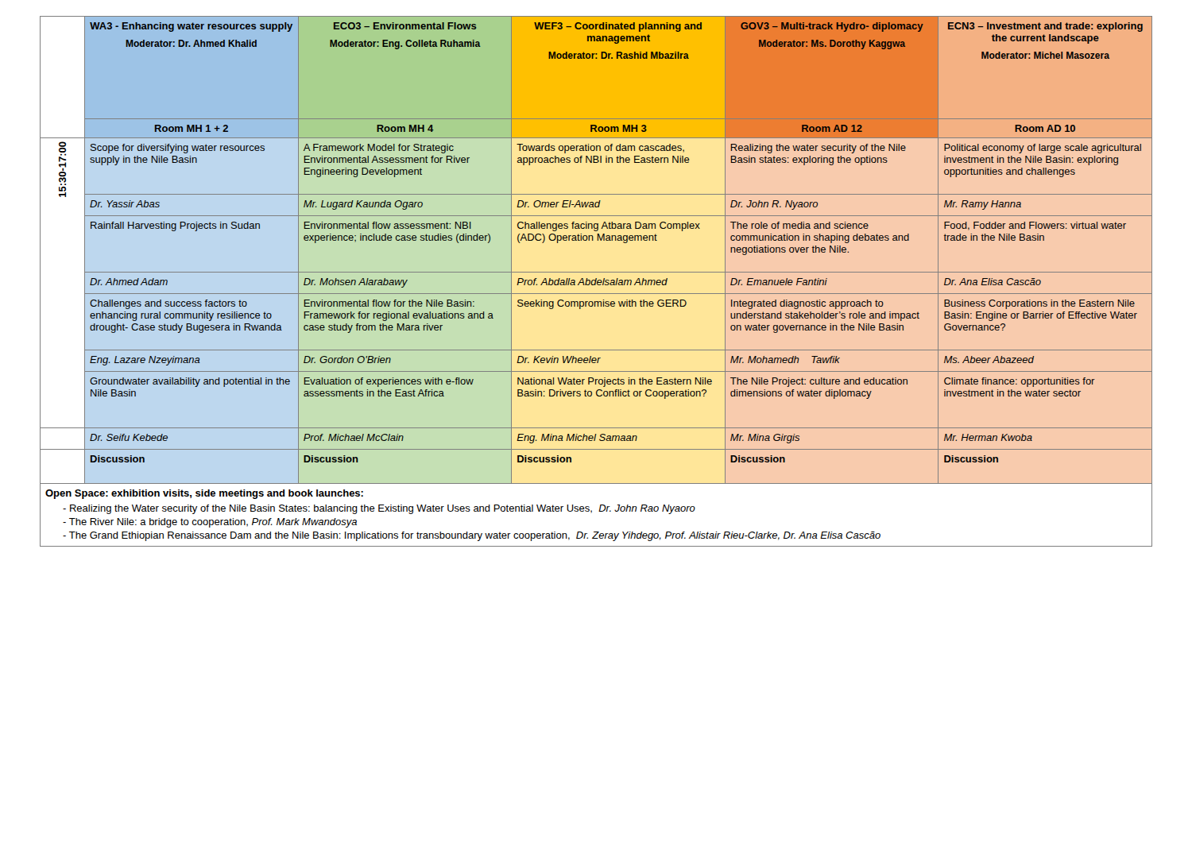| | WA3 - Enhancing water resources supply Moderator: Dr. Ahmed Khalid | ECO3 – Environmental Flows Moderator: Eng. Colleta Ruhamia | WEF3 – Coordinated planning and management Moderator: Dr. Rashid Mbazilra | GOV3 – Multi-track Hydro- diplomacy Moderator: Ms. Dorothy Kaggwa | ECN3 – Investment and trade: exploring the current landscape Moderator: Michel Masozera |
| Room MH 1 + 2 | Room MH 4 | Room MH 3 | Room AD 12 | Room AD 10 |
| 15:30-17:00 | Scope for diversifying water resources supply in the Nile Basin | A Framework Model for Strategic Environmental Assessment for River Engineering Development | Towards operation of dam cascades, approaches of NBI in the Eastern Nile | Realizing the water security of the Nile Basin states: exploring the options | Political economy of large scale agricultural investment in the Nile Basin: exploring opportunities and challenges |
| Dr. Yassir Abas | Mr. Lugard Kaunda Ogaro | Dr. Omer El-Awad | Dr. John R. Nyaoro | Mr. Ramy Hanna |
| Rainfall Harvesting Projects in Sudan | Environmental flow assessment: NBI experience; include case studies (dinder) | Challenges facing Atbara Dam Complex (ADC) Operation Management | The role of media and science communication in shaping debates and negotiations over the Nile. | Food, Fodder and Flowers: virtual water trade in the Nile Basin |
| Dr. Ahmed Adam | Dr. Mohsen Alarabawy | Prof. Abdalla Abdelsalam Ahmed | Dr. Emanuele Fantini | Dr. Ana Elisa Cascão |
| Challenges and success factors to enhancing rural community resilience to drought- Case study Bugesera in Rwanda | Environmental flow for the Nile Basin: Framework for regional evaluations and a case study from the Mara river | Seeking Compromise with the GERD | Integrated diagnostic approach to understand stakeholder’s role and impact on water governance in the Nile Basin | Business Corporations in the Eastern Nile Basin: Engine or Barrier of Effective Water Governance? |
| Eng. Lazare Nzeyimana | Dr. Gordon O'Brien | Dr. Kevin Wheeler | Mr. Mohamedh Tawfik | Ms. Abeer Abazeed |
| Groundwater availability and potential in the Nile Basin | Evaluation of experiences with e-flow assessments in the East Africa | National Water Projects in the Eastern Nile Basin: Drivers to Conflict or Cooperation? | The Nile Project: culture and education dimensions of water diplomacy | Climate finance: opportunities for investment in the water sector |
| | Dr. Seifu Kebede | Prof. Michael McClain | Eng. Mina Michel Samaan | Mr. Mina Girgis | Mr. Herman Kwoba |
| | Discussion | Discussion | Discussion | Discussion | Discussion |
| Open Space: exhibition visits, side meetings and book launches: Realizing the Water security of the Nile Basin States: balancing the Existing Water Uses and Potential Water Uses, Dr. John Rao Nyaoro The River Nile: a bridge to cooperation, Prof. Mark Mwandosya The Grand Ethiopian Renaissance Dam and the Nile Basin: Implications for transboundary water cooperation, Dr. Zeray Yihdego, Prof. Alistair Rieu-Clarke, Dr. Ana Elisa Cascão |